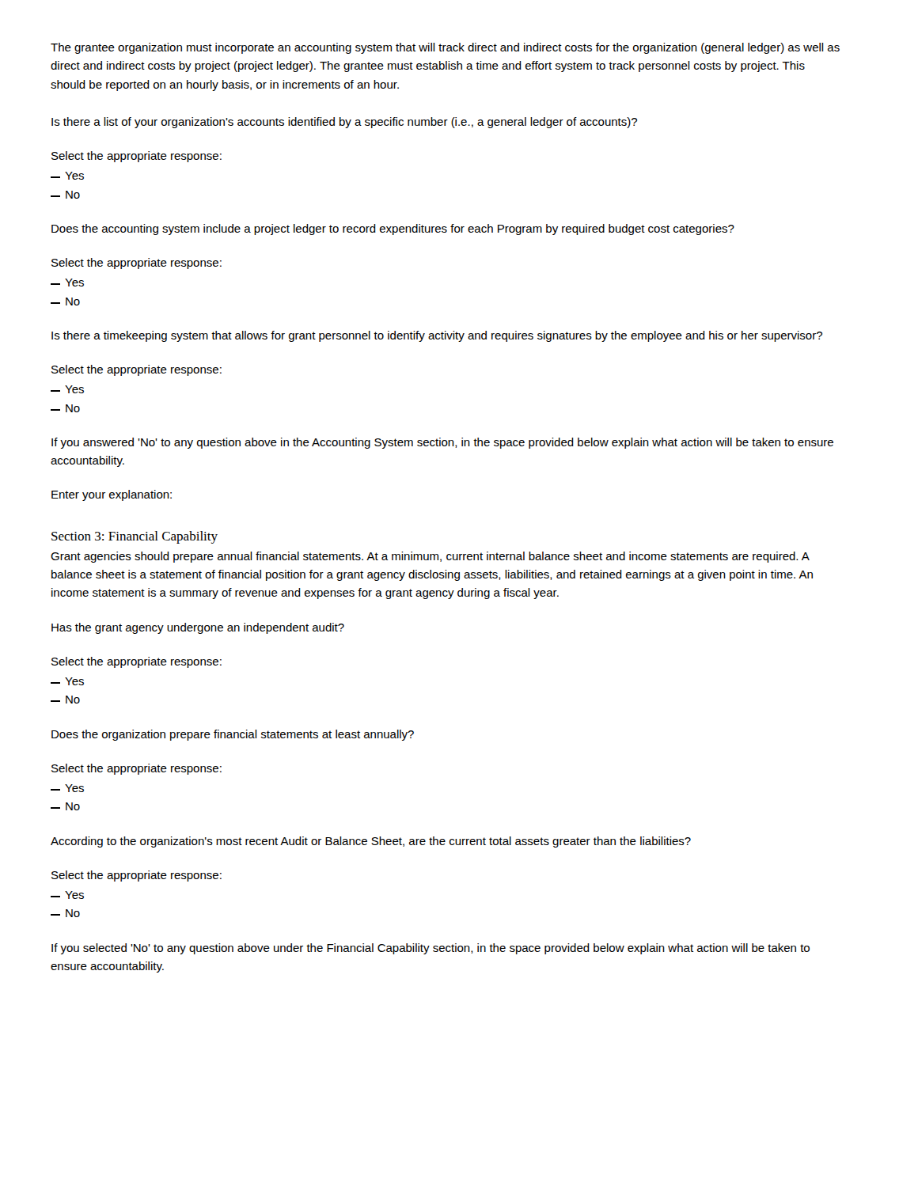The grantee organization must incorporate an accounting system that will track direct and indirect costs for the organization (general ledger) as well as direct and indirect costs by project (project ledger). The grantee must establish a time and effort system to track personnel costs by project. This should be reported on an hourly basis, or in increments of an hour.
Is there a list of your organization's accounts identified by a specific number (i.e., a general ledger of accounts)?
Select the appropriate response:
Yes
No
Does the accounting system include a project ledger to record expenditures for each Program by required budget cost categories?
Select the appropriate response:
Yes
No
Is there a timekeeping system that allows for grant personnel to identify activity and requires signatures by the employee and his or her supervisor?
Select the appropriate response:
Yes
No
If you answered 'No' to any question above in the Accounting System section, in the space provided below explain what action will be taken to ensure accountability.
Enter your explanation:
Section 3: Financial Capability
Grant agencies should prepare annual financial statements. At a minimum, current internal balance sheet and income statements are required. A balance sheet is a statement of financial position for a grant agency disclosing assets, liabilities, and retained earnings at a given point in time. An income statement is a summary of revenue and expenses for a grant agency during a fiscal year.
Has the grant agency undergone an independent audit?
Select the appropriate response:
Yes
No
Does the organization prepare financial statements at least annually?
Select the appropriate response:
Yes
No
According to the organization's most recent Audit or Balance Sheet, are the current total assets greater than the liabilities?
Select the appropriate response:
Yes
No
If you selected 'No' to any question above under the Financial Capability section, in the space provided below explain what action will be taken to ensure accountability.